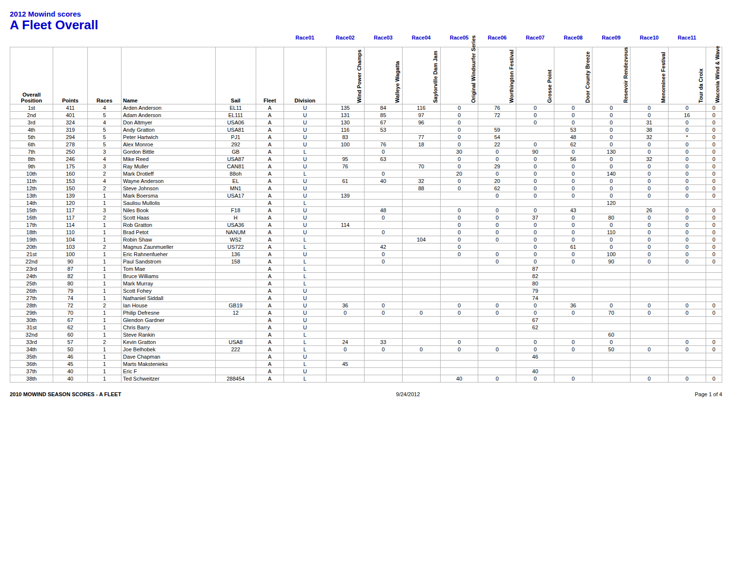2012 Mowind scores
A Fleet Overall
| | Race01 | Race02 | Race03 | Race04 | Race05 | Race06 | Race07 | Race08 | Race09 | Race10 | Race11 |
| --- | --- | --- | --- | --- | --- | --- | --- | --- | --- | --- | --- |
| Overall Position | Points | Races | Name | Sail | Fleet | Division | Wind Power Champs | Walleye Wagatta | Saylorville Dam Jam | Original Windsurfer Series | Worthington Festival | Grosse Point | Door County Breeze | Resevoir Rendezvous | Menominee Festival | Tour da Croix | Waconia Wind & Wave |
| 1st | 411 | 4 | Arden Anderson | EL11 | A | U | 135 | 84 | 116 | 0 | 76 | 0 | 0 | 0 | 0 | 0 | 0 |
| 2nd | 401 | 5 | Adam Anderson | EL111 | A | U | 131 | 85 | 97 | 0 | 72 | 0 | 0 | 0 | 0 | 16 | 0 |
| 3rd | 324 | 4 | Don Altmyer | USA06 | A | U | 130 | 67 | 96 | 0 | | 0 | 0 | 0 | 31 | 0 | 0 |
| 4th | 319 | 5 | Andy Gratton | USA81 | A | U | 116 | 53 | | 0 | 59 | | 53 | 0 | 38 | 0 | 0 |
| 5th | 294 | 5 | Peter Hartwich | PJ1 | A | U | 83 | | 77 | 0 | 54 | | 48 | 0 | 32 | * | 0 |
| 6th | 278 | 5 | Alex Monroe | 292 | A | U | 100 | 76 | 18 | 0 | 22 | 0 | 62 | 0 | 0 | 0 | 0 |
| 7th | 250 | 3 | Gordon Bittle | GB | A | L | | 0 | | 30 | 0 | 90 | 0 | 130 | 0 | 0 | 0 |
| 8th | 246 | 4 | Mike Reed | USA87 | A | U | 95 | 63 | | 0 | 0 | 0 | 56 | 0 | 32 | 0 | 0 |
| 9th | 175 | 3 | Ray Muller | CAN81 | A | U | 76 | | 70 | 0 | 29 | 0 | 0 | 0 | 0 | 0 | 0 |
| 10th | 160 | 2 | Mark Drotleff | 88oh | A | L | | 0 | | 20 | 0 | 0 | 0 | 140 | 0 | 0 | 0 |
| 11th | 153 | 4 | Wayne Anderson | EL | A | U | 61 | 40 | 32 | 0 | 20 | 0 | 0 | 0 | 0 | 0 | 0 |
| 12th | 150 | 2 | Steve Johnson | MN1 | A | U | | | 88 | 0 | 62 | 0 | 0 | 0 | 0 | 0 | 0 |
| 13th | 139 | 1 | Mark Boersma | USA17 | A | U | 139 | | | | 0 | 0 | 0 | 0 | 0 | 0 | 0 |
| 14th | 120 | 1 | Saulisu Mullolis | | A | L | | | | | | | | 120 | | | |
| 15th | 117 | 3 | Niles Book | F18 | A | U | | 48 | | 0 | 0 | 0 | 43 | | 26 | 0 | 0 |
| 16th | 117 | 2 | Scott Haas | H | A | U | | 0 | | 0 | 0 | 37 | 0 | 80 | 0 | 0 | 0 |
| 17th | 114 | 1 | Rob Gratton | USA36 | A | U | 114 | | | 0 | 0 | 0 | 0 | 0 | 0 | 0 | 0 |
| 18th | 110 | 1 | Brad Petot | NANUM | A | U | | 0 | | 0 | 0 | 0 | 0 | 110 | 0 | 0 | 0 |
| 19th | 104 | 1 | Robin Shaw | WS2 | A | L | | | 104 | 0 | 0 | 0 | 0 | 0 | 0 | 0 | 0 |
| 20th | 103 | 2 | Magnus Zaunmueller | US722 | A | L | | 42 | | 0 | | 0 | 61 | 0 | 0 | 0 | 0 |
| 21st | 100 | 1 | Eric Rahnenfueher | 136 | A | U | | 0 | | 0 | 0 | 0 | 0 | 100 | 0 | 0 | 0 |
| 22nd | 90 | 1 | Paul Sandstrom | 158 | A | L | | 0 | | | 0 | 0 | 0 | 90 | 0 | 0 | 0 |
| 23rd | 87 | 1 | Tom Mae | | A | L | | | | | | 87 | | | | | |
| 24th | 82 | 1 | Bruce Williams | | A | L | | | | | | 82 | | | | | |
| 25th | 80 | 1 | Mark Murray | | A | L | | | | | | 80 | | | | | |
| 26th | 79 | 1 | Scott Fohey | | A | U | | | | | | 79 | | | | | |
| 27th | 74 | 1 | Nathaniel Siddall | | A | U | | | | | | 74 | | | | | |
| 28th | 72 | 2 | Ian House | GB19 | A | U | 36 | 0 | | 0 | 0 | 0 | 36 | 0 | 0 | 0 | 0 |
| 29th | 70 | 1 | Philip Defresne | 12 | A | U | 0 | 0 | 0 | 0 | 0 | 0 | 0 | 70 | 0 | 0 | 0 |
| 30th | 67 | 1 | Glendon Gardner | | A | U | | | | | | 67 | | | | | |
| 31st | 62 | 1 | Chris Barry | | A | U | | | | | | 62 | | | | | |
| 32nd | 60 | 1 | Steve Rankin | | A | L | | | | | | | | 60 | | | |
| 33rd | 57 | 2 | Kevin Gratton | USA8 | A | L | 24 | 33 | | 0 | | 0 | 0 | 0 | | 0 | 0 |
| 34th | 50 | 1 | Joe Belhobek | 222 | A | L | 0 | 0 | 0 | 0 | 0 | 0 | 0 | 50 | 0 | 0 | 0 |
| 35th | 46 | 1 | Dave Chapman | | A | U | | | | | | 46 | | | | | |
| 36th | 45 | 1 | Marts Makstenieks | | A | L | 45 | | | | | | | | | | |
| 37th | 40 | 1 | Eric F | | A | U | | | | | | 40 | | | | | |
| 38th | 40 | 1 | Ted Schweitzer | 288454 | A | L | | | | 40 | 0 | 0 | 0 | | 0 | 0 | 0 |
2010 MOWIND SEASON SCORES - A FLEET
9/24/2012
Page 1 of 4